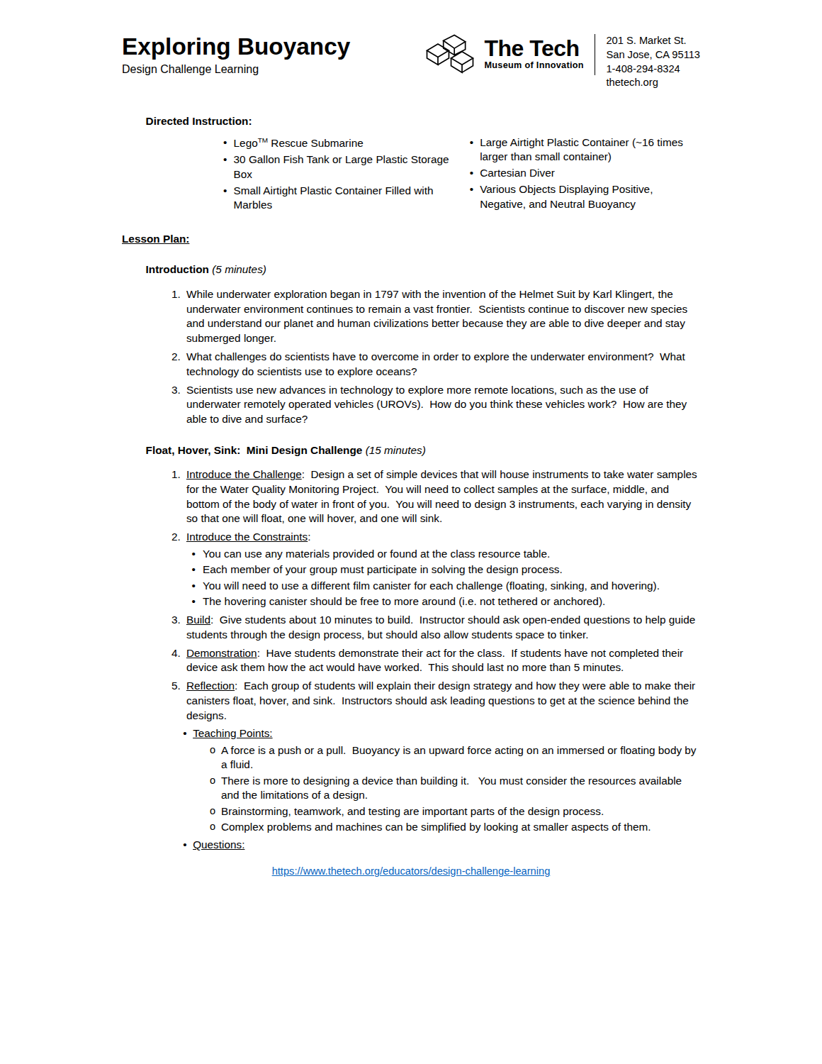Exploring Buoyancy
Design Challenge Learning
The Tech
Museum of Innovation
201 S. Market St.
San Jose, CA 95113
1-408-294-8324
thetech.org
Directed Instruction:
LegoTM Rescue Submarine
30 Gallon Fish Tank or Large Plastic Storage Box
Small Airtight Plastic Container Filled with Marbles
Large Airtight Plastic Container (~16 times larger than small container)
Cartesian Diver
Various Objects Displaying Positive, Negative, and Neutral Buoyancy
Lesson Plan:
Introduction (5 minutes)
While underwater exploration began in 1797 with the invention of the Helmet Suit by Karl Klingert, the underwater environment continues to remain a vast frontier. Scientists continue to discover new species and understand our planet and human civilizations better because they are able to dive deeper and stay submerged longer.
What challenges do scientists have to overcome in order to explore the underwater environment? What technology do scientists use to explore oceans?
Scientists use new advances in technology to explore more remote locations, such as the use of underwater remotely operated vehicles (UROVs). How do you think these vehicles work? How are they able to dive and surface?
Float, Hover, Sink: Mini Design Challenge (15 minutes)
Introduce the Challenge: Design a set of simple devices that will house instruments to take water samples for the Water Quality Monitoring Project. You will need to collect samples at the surface, middle, and bottom of the body of water in front of you. You will need to design 3 instruments, each varying in density so that one will float, one will hover, and one will sink.
Introduce the Constraints:
You can use any materials provided or found at the class resource table.
Each member of your group must participate in solving the design process.
You will need to use a different film canister for each challenge (floating, sinking, and hovering).
The hovering canister should be free to more around (i.e. not tethered or anchored).
Build: Give students about 10 minutes to build. Instructor should ask open-ended questions to help guide students through the design process, but should also allow students space to tinker.
Demonstration: Have students demonstrate their act for the class. If students have not completed their device ask them how the act would have worked. This should last no more than 5 minutes.
Reflection: Each group of students will explain their design strategy and how they were able to make their canisters float, hover, and sink. Instructors should ask leading questions to get at the science behind the designs.
Teaching Points:
A force is a push or a pull. Buoyancy is an upward force acting on an immersed or floating body by a fluid.
There is more to designing a device than building it. You must consider the resources available and the limitations of a design.
Brainstorming, teamwork, and testing are important parts of the design process.
Complex problems and machines can be simplified by looking at smaller aspects of them.
Questions:
https://www.thetech.org/educators/design-challenge-learning